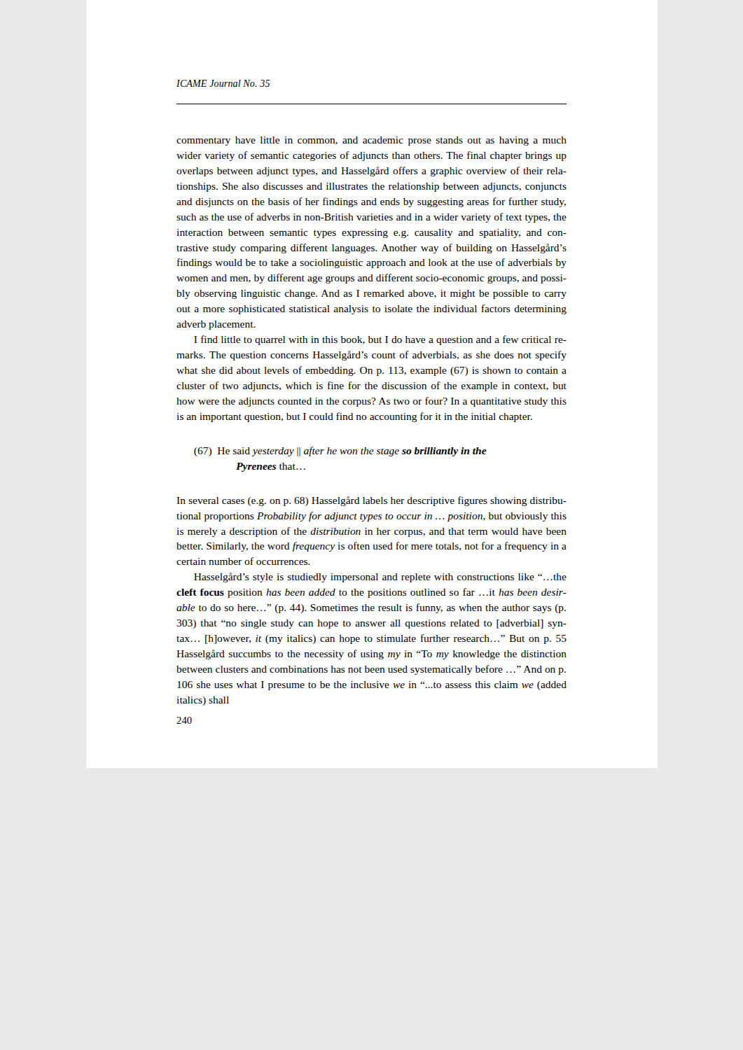ICAME Journal No. 35
commentary have little in common, and academic prose stands out as having a much wider variety of semantic categories of adjuncts than others. The final chapter brings up overlaps between adjunct types, and Hasselgård offers a graphic overview of their relationships. She also discusses and illustrates the relationship between adjuncts, conjuncts and disjuncts on the basis of her findings and ends by suggesting areas for further study, such as the use of adverbs in non-British varieties and in a wider variety of text types, the interaction between semantic types expressing e.g. causality and spatiality, and contrastive study comparing different languages. Another way of building on Hasselgård’s findings would be to take a sociolinguistic approach and look at the use of adverbials by women and men, by different age groups and different socio-economic groups, and possibly observing linguistic change. And as I remarked above, it might be possible to carry out a more sophisticated statistical analysis to isolate the individual factors determining adverb placement.
I find little to quarrel with in this book, but I do have a question and a few critical remarks. The question concerns Hasselgård’s count of adverbials, as she does not specify what she did about levels of embedding. On p. 113, example (67) is shown to contain a cluster of two adjuncts, which is fine for the discussion of the example in context, but how were the adjuncts counted in the corpus? As two or four? In a quantitative study this is an important question, but I could find no accounting for it in the initial chapter.
(67) He said yesterday || after he won the stage so brilliantly in the Pyrenees that…
In several cases (e.g. on p. 68) Hasselgård labels her descriptive figures showing distributional proportions Probability for adjunct types to occur in … position, but obviously this is merely a description of the distribution in her corpus, and that term would have been better. Similarly, the word frequency is often used for mere totals, not for a frequency in a certain number of occurrences.
Hasselgård’s style is studiedly impersonal and replete with constructions like “…the cleft focus position has been added to the positions outlined so far …it has been desirable to do so here…” (p. 44). Sometimes the result is funny, as when the author says (p. 303) that “no single study can hope to answer all questions related to [adverbial] syntax… [h]owever, it (my italics) can hope to stimulate further research…” But on p. 55 Hasselgård succumbs to the necessity of using my in “To my knowledge the distinction between clusters and combinations has not been used systematically before …” And on p. 106 she uses what I presume to be the inclusive we in “...to assess this claim we (added italics) shall
240